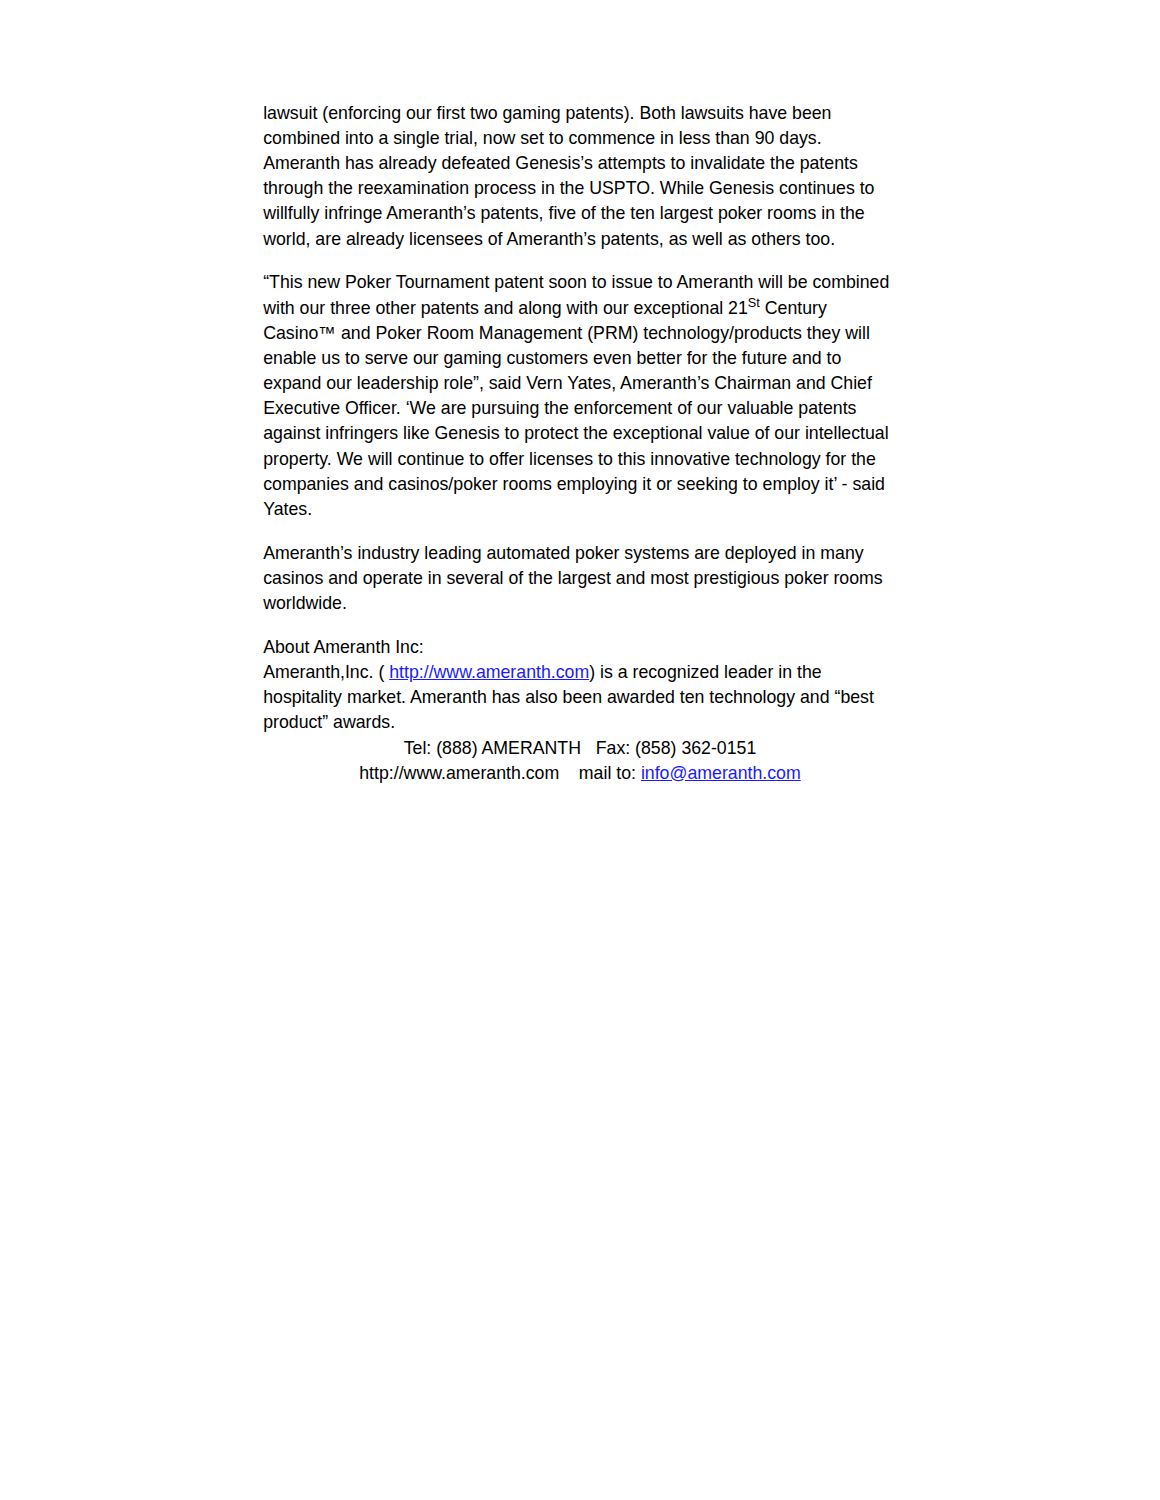lawsuit (enforcing our first two gaming patents). Both lawsuits have been combined into a single trial, now set to commence in less than 90 days. Ameranth has already defeated Genesis’s attempts to invalidate the patents through the reexamination process in the USPTO. While Genesis continues to willfully infringe Ameranth’s patents, five of the ten largest poker rooms in the world, are already licensees of Ameranth’s patents, as well as others too.
“This new Poker Tournament patent soon to issue to Ameranth will be combined with our three other patents and along with our exceptional 21St Century Casino™ and Poker Room Management (PRM) technology/products they will enable us to serve our gaming customers even better for the future and to expand our leadership role”, said Vern Yates, Ameranth’s Chairman and Chief Executive Officer. ‘We are pursuing the enforcement of our valuable patents against infringers like Genesis to protect the exceptional value of our intellectual property. We will continue to offer licenses to this innovative technology for the companies and casinos/poker rooms employing it or seeking to employ it’ - said Yates.
Ameranth’s industry leading automated poker systems are deployed in many casinos and operate in several of the largest and most prestigious poker rooms worldwide.
About Ameranth Inc:
Ameranth,Inc. ( http://www.ameranth.com) is a recognized leader in the hospitality market. Ameranth has also been awarded ten technology and “best product” awards.
Tel: (888) AMERANTH Fax: (858) 362-0151
http://www.ameranth.com mail to: info@ameranth.com